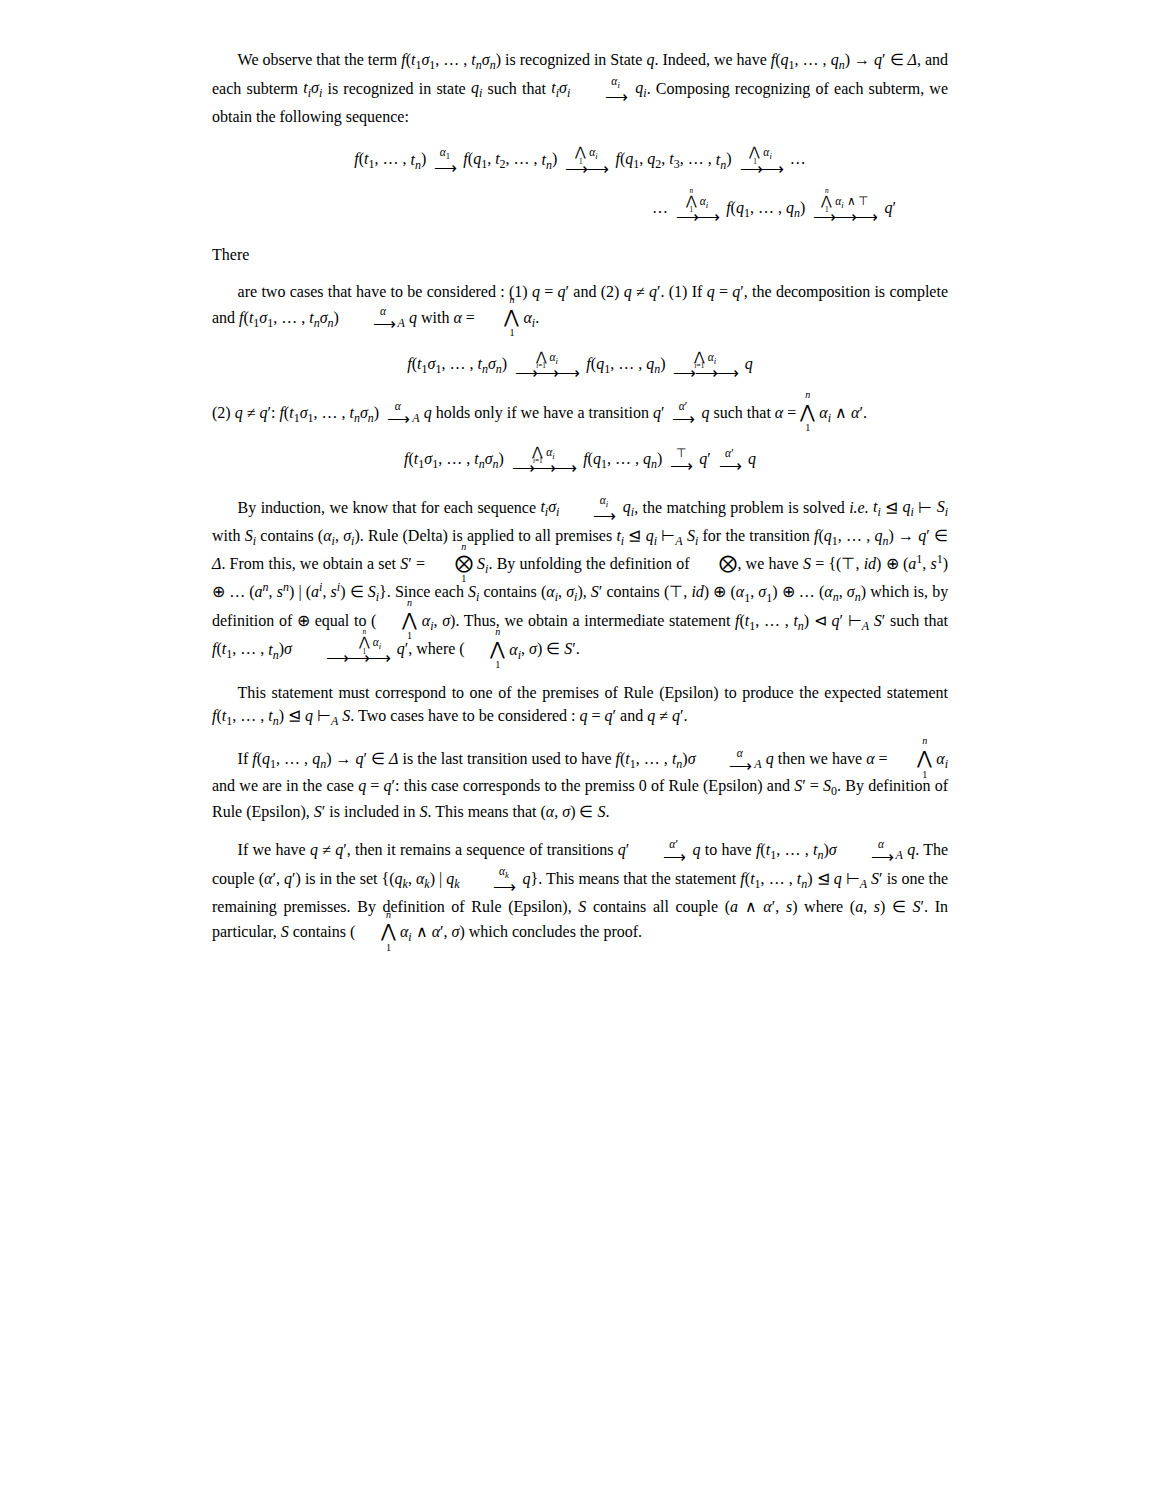We observe that the term f(t 1 σ 1, … , tnσn) is recognized in State q. Indeed, we have f(q 1, … , qn) → q′ ∈ Δ, and each subterm tiσi is recognized in state qi such that tiσi αi⟶ qi. Composing recognizing of each subterm, we obtain the following sequence:
f(t 1, … , tn) α 1⟶ f(q 1, t 2, … , tn) ⋀21 αi⟶⟶ f(q 1, q 2, t 3, … , tn) ⋀31 αi⟶⟶ …
… ⋀n 1 αi⟶⟶ f(q 1, … , qn) ⋀n 1 αi ∧ ⊤⟶⟶⟶ q′
There
are two cases that have to be considered : (1) q = q′ and (2) q ≠ q′. (1) If q = q′, the decomposition is complete and f(t 1 σ 1, … , tnσn) α⟶A q with α = ⋀n 1 αi.
f(t 1 σ 1, … , tnσn) ⋀ni=1 αi⟶⟶⟶ f(q 1, … , qn) ⋀ni=1 αi⟶⟶⟶ q
(2) q ≠ q′: f(t 1 σ 1, … , tnσn) α⟶A q holds only if we have a transition q′ α′⟶ q such that α = ⋀n 1 αi ∧ α′.
f(t 1 σ 1, … , tnσn) ⋀ni=1 αi⟶⟶⟶ f(q 1, … , qn) ⊤⟶ q′ α′⟶ q
By induction, we know that for each sequence tiσi αi⟶ qi, the matching problem is solved i.e. ti ⊴ qi ⊢ Si with Si contains (αi, σi). Rule (Delta) is applied to all premises ti ⊴ qi ⊢A Si for the transition f(q 1, … , qn) → q′ ∈ Δ. From this, we obtain a set S′ = ⨂n 1 Si. By unfolding the definition of ⨂, we have S = {(⊤, id) ⊕ (a 1, s 1) ⊕ … (an, sn) | (ai, si) ∈ Si}. Since each Si contains (αi, σi), S′ contains (⊤, id) ⊕ (α 1, σ 1) ⊕ … (αn, σn) which is, by definition of ⊕ equal to (⋀n 1 αi, σ). Thus, we obtain a intermediate statement f(t 1, … , tn) ⊲ q′ ⊢A S′ such that f(t 1, … , tn)σ ⋀n 1 αi⟶⟶⟶ q′, where (⋀n 1 αi, σ) ∈ S′.
This statement must correspond to one of the premises of Rule (Epsilon) to produce the expected statement f(t 1, … , tn) ⊴ q ⊢A S. Two cases have to be considered : q = q′ and q ≠ q′.
If f(q 1, … , qn) → q′ ∈ Δ is the last transition used to have f(t 1, … , tn)σ α⟶A q then we have α = ⋀n 1 αi and we are in the case q = q′: this case corresponds to the premiss 0 of Rule (Epsilon) and S′ = S 0. By definition of Rule (Epsilon), S′ is included in S. This means that (α, σ) ∈ S.
If we have q ≠ q′, then it remains a sequence of transitions q′ α′⟶ q to have f(t 1, … , tn)σ α⟶A q. The couple (α′, q′) is in the set {(qk, αk) | qk αk⟶ q}. This means that the statement f(t 1, … , tn) ⊴ q ⊢A S′ is one the remaining premisses. By definition of Rule (Epsilon), S contains all couple (a ∧ α′, s) where (a, s) ∈ S′. In particular, S contains (⋀n 1 αi ∧ α′, σ) which concludes the proof.